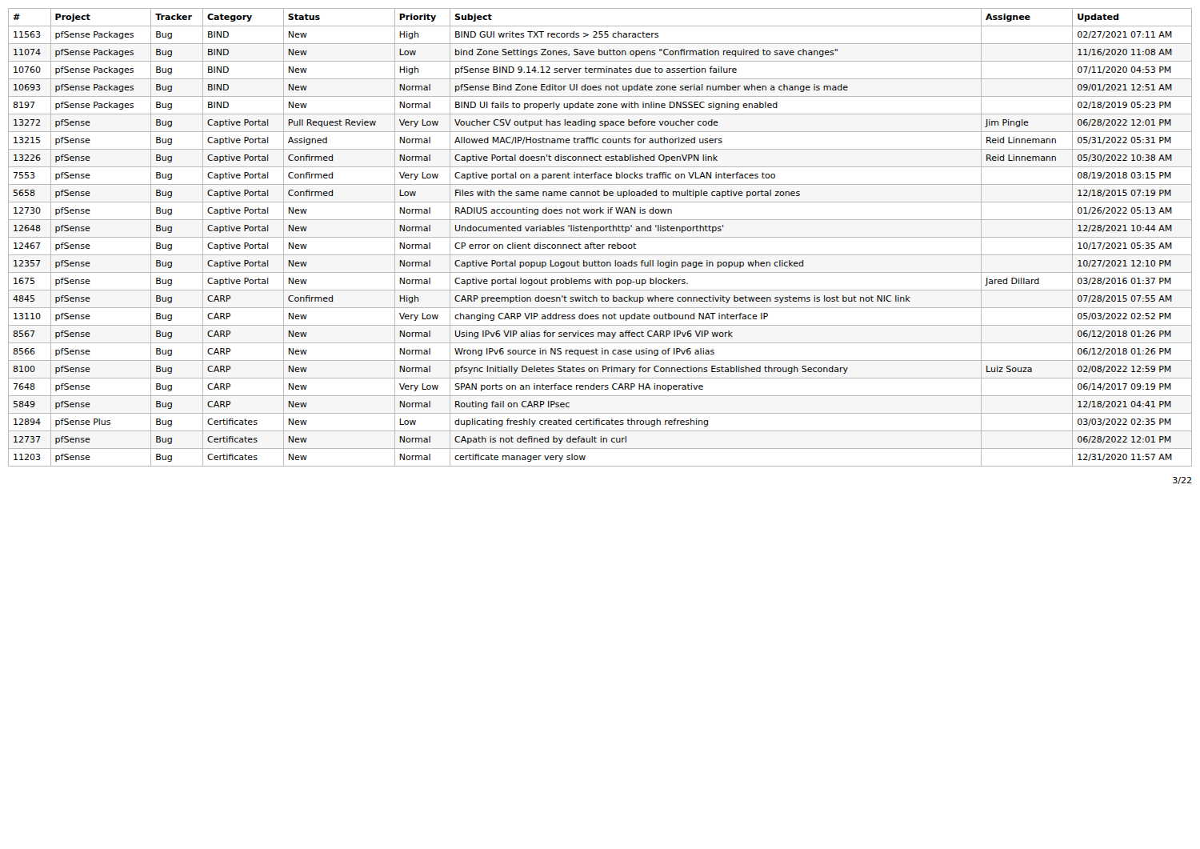| # | Project | Tracker | Category | Status | Priority | Subject | Assignee | Updated |
| --- | --- | --- | --- | --- | --- | --- | --- | --- |
| 11563 | pfSense Packages | Bug | BIND | New | High | BIND GUI writes TXT records > 255 characters | | 02/27/2021 07:11 AM |
| 11074 | pfSense Packages | Bug | BIND | New | Low | bind Zone Settings Zones, Save button opens "Confirmation required to save changes" | | 11/16/2020 11:08 AM |
| 10760 | pfSense Packages | Bug | BIND | New | High | pfSense BIND 9.14.12 server terminates due to assertion failure | | 07/11/2020 04:53 PM |
| 10693 | pfSense Packages | Bug | BIND | New | Normal | pfSense Bind Zone Editor UI does not update zone serial number when a change is made | | 09/01/2021 12:51 AM |
| 8197 | pfSense Packages | Bug | BIND | New | Normal | BIND UI fails to properly update zone with inline DNSSEC signing enabled | | 02/18/2019 05:23 PM |
| 13272 | pfSense | Bug | Captive Portal | Pull Request Review | Very Low | Voucher CSV output has leading space before voucher code | Jim Pingle | 06/28/2022 12:01 PM |
| 13215 | pfSense | Bug | Captive Portal | Assigned | Normal | Allowed MAC/IP/Hostname traffic counts for authorized users | Reid Linnemann | 05/31/2022 05:31 PM |
| 13226 | pfSense | Bug | Captive Portal | Confirmed | Normal | Captive Portal doesn't disconnect established OpenVPN link | Reid Linnemann | 05/30/2022 10:38 AM |
| 7553 | pfSense | Bug | Captive Portal | Confirmed | Very Low | Captive portal on a parent interface blocks traffic on VLAN interfaces too | | 08/19/2018 03:15 PM |
| 5658 | pfSense | Bug | Captive Portal | Confirmed | Low | Files with the same name cannot be uploaded to multiple captive portal zones | | 12/18/2015 07:19 PM |
| 12730 | pfSense | Bug | Captive Portal | New | Normal | RADIUS accounting does not work if WAN is down | | 01/26/2022 05:13 AM |
| 12648 | pfSense | Bug | Captive Portal | New | Normal | Undocumented variables 'listenporthttp' and 'listenporthttps' | | 12/28/2021 10:44 AM |
| 12467 | pfSense | Bug | Captive Portal | New | Normal | CP error on client disconnect after reboot | | 10/17/2021 05:35 AM |
| 12357 | pfSense | Bug | Captive Portal | New | Normal | Captive Portal popup Logout button loads full login page in popup when clicked | | 10/27/2021 12:10 PM |
| 1675 | pfSense | Bug | Captive Portal | New | Normal | Captive portal logout problems with pop-up blockers. | Jared Dillard | 03/28/2016 01:37 PM |
| 4845 | pfSense | Bug | CARP | Confirmed | High | CARP preemption doesn't switch to backup where connectivity between systems is lost but not NIC link | | 07/28/2015 07:55 AM |
| 13110 | pfSense | Bug | CARP | New | Very Low | changing CARP VIP address does not update outbound NAT interface IP | | 05/03/2022 02:52 PM |
| 8567 | pfSense | Bug | CARP | New | Normal | Using IPv6 VIP alias for services may affect CARP IPv6 VIP work | | 06/12/2018 01:26 PM |
| 8566 | pfSense | Bug | CARP | New | Normal | Wrong IPv6 source in NS request in case using of IPv6 alias | | 06/12/2018 01:26 PM |
| 8100 | pfSense | Bug | CARP | New | Normal | pfsync Initially Deletes States on Primary for Connections Established through Secondary | Luiz Souza | 02/08/2022 12:59 PM |
| 7648 | pfSense | Bug | CARP | New | Very Low | SPAN ports on an interface renders CARP HA inoperative | | 06/14/2017 09:19 PM |
| 5849 | pfSense | Bug | CARP | New | Normal | Routing fail on CARP IPsec | | 12/18/2021 04:41 PM |
| 12894 | pfSense Plus | Bug | Certificates | New | Low | duplicating freshly created certificates through refreshing | | 03/03/2022 02:35 PM |
| 12737 | pfSense | Bug | Certificates | New | Normal | CApath is not defined by default in curl | | 06/28/2022 12:01 PM |
| 11203 | pfSense | Bug | Certificates | New | Normal | certificate manager very slow | | 12/31/2020 11:57 AM |
3/22